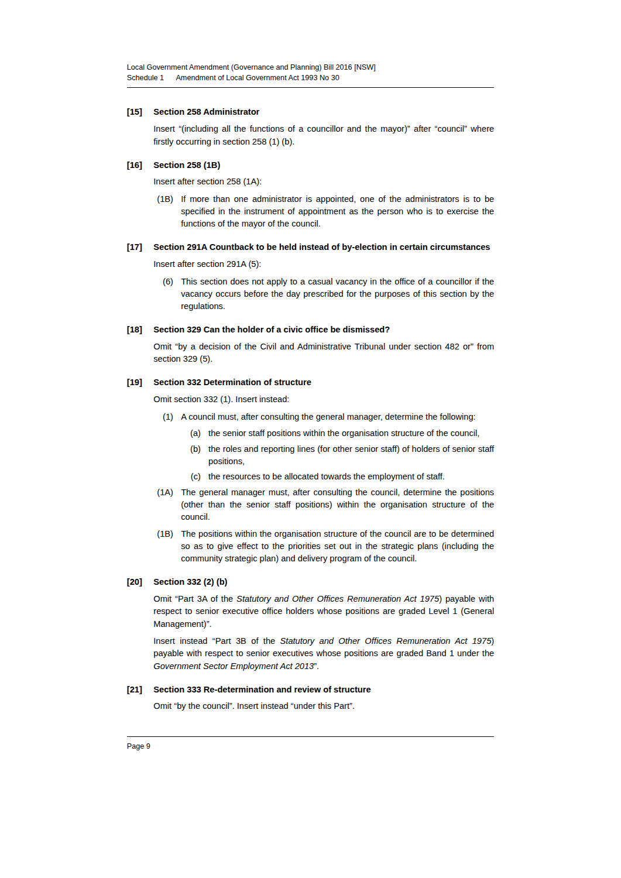Local Government Amendment (Governance and Planning) Bill 2016 [NSW]
Schedule 1 Amendment of Local Government Act 1993 No 30
[15] Section 258 Administrator
Insert “(including all the functions of a councillor and the mayor)” after “council” where firstly occurring in section 258 (1) (b).
[16] Section 258 (1B)
Insert after section 258 (1A):
(1B)
If more than one administrator is appointed, one of the administrators is to be specified in the instrument of appointment as the person who is to exercise the functions of the mayor of the council.
[17] Section 291A Countback to be held instead of by-election in certain circumstances
Insert after section 291A (5):
(6)
This section does not apply to a casual vacancy in the office of a councillor if the vacancy occurs before the day prescribed for the purposes of this section by the regulations.
[18] Section 329 Can the holder of a civic office be dismissed?
Omit “by a decision of the Civil and Administrative Tribunal under section 482 or” from section 329 (5).
[19] Section 332 Determination of structure
Omit section 332 (1). Insert instead:
(1)
A council must, after consulting the general manager, determine the following:
(a)
the senior staff positions within the organisation structure of the council,
(b)
the roles and reporting lines (for other senior staff) of holders of senior staff positions,
(c)
the resources to be allocated towards the employment of staff.
(1A)
The general manager must, after consulting the council, determine the positions (other than the senior staff positions) within the organisation structure of the council.
(1B)
The positions within the organisation structure of the council are to be determined so as to give effect to the priorities set out in the strategic plans (including the community strategic plan) and delivery program of the council.
[20] Section 332 (2) (b)
Omit “Part 3A of the Statutory and Other Offices Remuneration Act 1975) payable with respect to senior executive office holders whose positions are graded Level 1 (General Management)”.
Insert instead “Part 3B of the Statutory and Other Offices Remuneration Act 1975) payable with respect to senior executives whose positions are graded Band 1 under the Government Sector Employment Act 2013”.
[21] Section 333 Re-determination and review of structure
Omit “by the council”. Insert instead “under this Part”.
Page 9